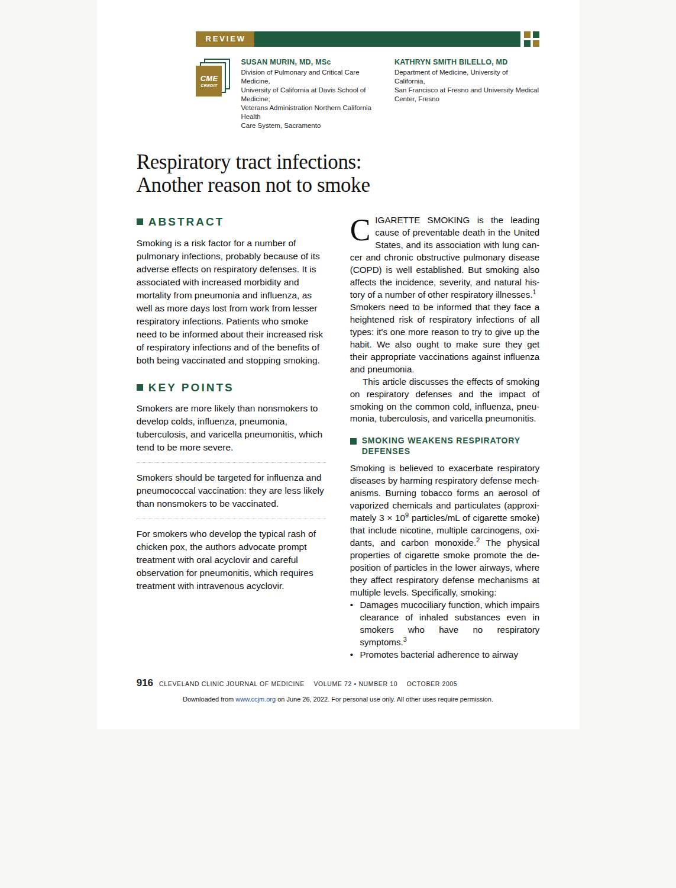REVIEW
CME CREDIT
SUSAN MURIN, MD, MSc
Division of Pulmonary and Critical Care Medicine,
University of California at Davis School of Medicine;
Veterans Administration Northern California Health
Care System, Sacramento
KATHRYN SMITH BILELLO, MD
Department of Medicine, University of California,
San Francisco at Fresno and University Medical
Center, Fresno
Respiratory tract infections:
Another reason not to smoke
ABSTRACT
Smoking is a risk factor for a number of pulmonary infections, probably because of its adverse effects on respiratory defenses. It is associated with increased morbidity and mortality from pneumonia and influenza, as well as more days lost from work from lesser respiratory infections. Patients who smoke need to be informed about their increased risk of respiratory infections and of the benefits of both being vaccinated and stopping smoking.
KEY POINTS
Smokers are more likely than nonsmokers to develop colds, influenza, pneumonia, tuberculosis, and varicella pneumonitis, which tend to be more severe.
Smokers should be targeted for influenza and pneumococcal vaccination: they are less likely than nonsmokers to be vaccinated.
For smokers who develop the typical rash of chicken pox, the authors advocate prompt treatment with oral acyclovir and careful observation for pneumonitis, which requires treatment with intravenous acyclovir.
C
IGARETTE SMOKING is the leading cause of preventable death in the United States, and its association with lung cancer and chronic obstructive pulmonary disease (COPD) is well established. But smoking also affects the incidence, severity, and natural history of a number of other respiratory illnesses.1
Smokers need to be informed that they face a heightened risk of respiratory infections of all types: it's one more reason to try to give up the habit. We also ought to make sure they get their appropriate vaccinations against influenza and pneumonia.
This article discusses the effects of smoking on respiratory defenses and the impact of smoking on the common cold, influenza, pneumonia, tuberculosis, and varicella pneumonitis.
SMOKING WEAKENS RESPIRATORY
DEFENSES
Smoking is believed to exacerbate respiratory diseases by harming respiratory defense mechanisms. Burning tobacco forms an aerosol of vaporized chemicals and particulates (approximately 3 × 109 particles/mL of cigarette smoke) that include nicotine, multiple carcinogens, oxidants, and carbon monoxide.2 The physical properties of cigarette smoke promote the deposition of particles in the lower airways, where they affect respiratory defense mechanisms at multiple levels. Specifically, smoking:
Damages mucociliary function, which impairs clearance of inhaled substances even in smokers who have no respiratory symptoms.3
Promotes bacterial adherence to airway
916
CLEVELAND CLINIC JOURNAL OF MEDICINE VOLUME 72 • NUMBER 10 OCTOBER 2005
Downloaded from www.ccjm.org on June 26, 2022. For personal use only. All other uses require permission.